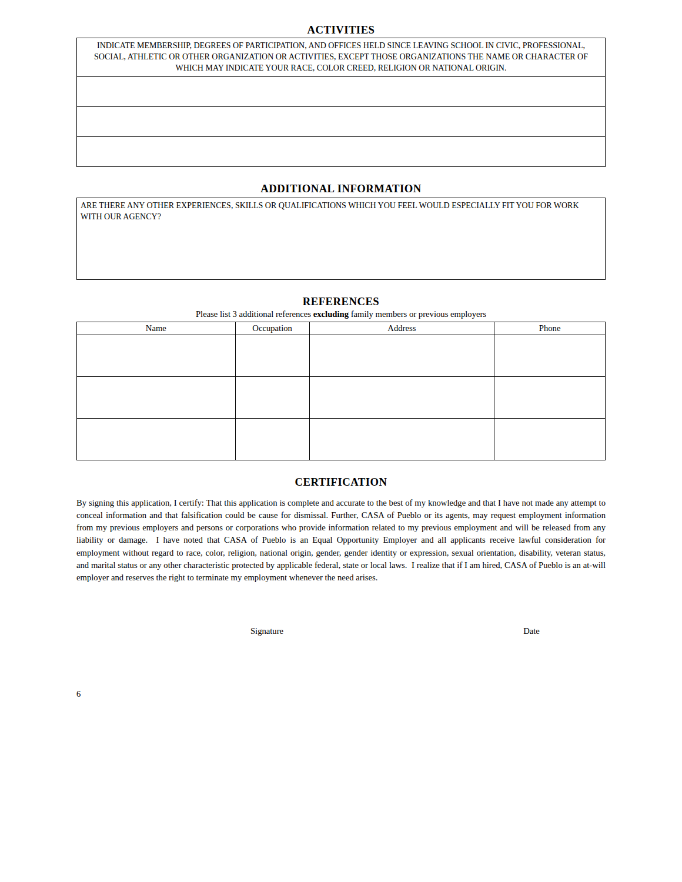Activities
| Indicate membership, degrees of participation, and offices held since leaving school in civic, professional, social, athletic or other organization or activities, except those organizations the name or character of which may indicate your race, color creed, religion or national origin. |
Additional Information
| Are there any other experiences, skills or qualifications which you feel would especially fit you for work with our agency? |
References
Please list 3 additional references excluding family members or previous employers
| Name | Occupation | Address | Phone |
| --- | --- | --- | --- |
Certification
By signing this application, I certify: That this application is complete and accurate to the best of my knowledge and that I have not made any attempt to conceal information and that falsification could be cause for dismissal. Further, CASA of Pueblo or its agents, may request employment information from my previous employers and persons or corporations who provide information related to my previous employment and will be released from any liability or damage. I have noted that CASA of Pueblo is an Equal Opportunity Employer and all applicants receive lawful consideration for employment without regard to race, color, religion, national origin, gender, gender identity or expression, sexual orientation, disability, veteran status, and marital status or any other characteristic protected by applicable federal, state or local laws. I realize that if I am hired, CASA of Pueblo is an at-will employer and reserves the right to terminate my employment whenever the need arises.
| | Signature | | Date |
6